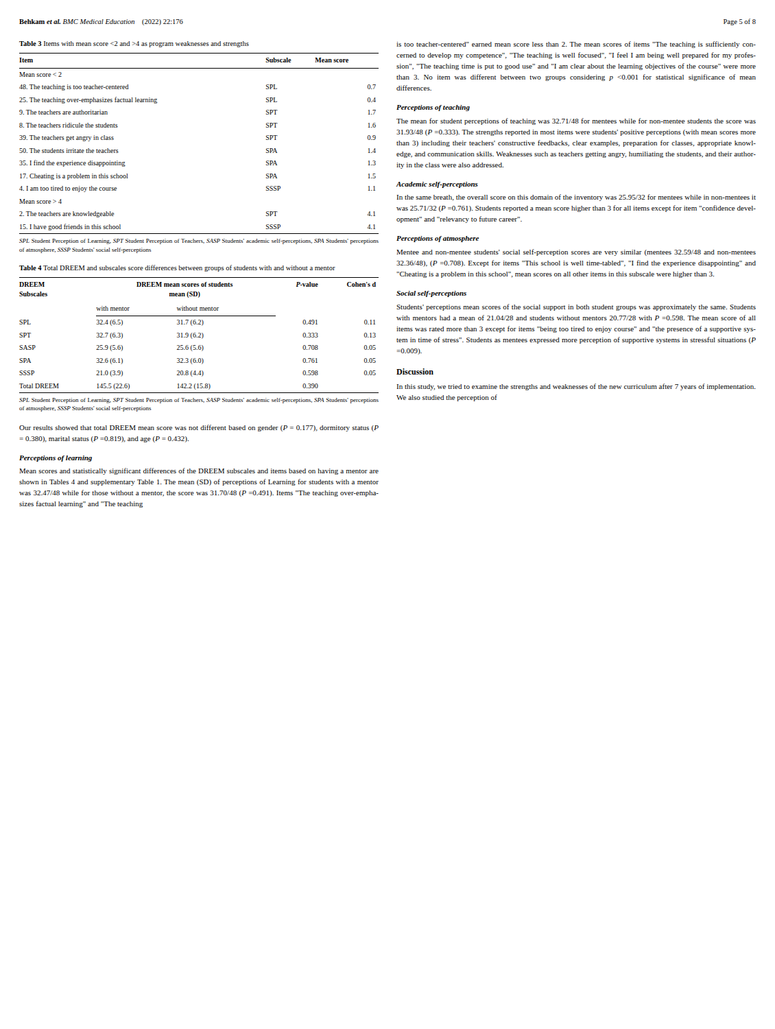Behkam et al. BMC Medical Education (2022) 22:176
Page 5 of 8
Table 3 Items with mean score <2 and >4 as program weaknesses and strengths
| Item | Subscale | Mean score |
| --- | --- | --- |
| Mean score < 2 |
| 48. The teaching is too teacher-centered | SPL | 0.7 |
| 25. The teaching over-emphasizes factual learning | SPL | 0.4 |
| 9. The teachers are authoritarian | SPT | 1.7 |
| 8. The teachers ridicule the students | SPT | 1.6 |
| 39. The teachers get angry in class | SPT | 0.9 |
| 50. The students irritate the teachers | SPA | 1.4 |
| 35. I find the experience disappointing | SPA | 1.3 |
| 17. Cheating is a problem in this school | SPA | 1.5 |
| 4. I am too tired to enjoy the course | SSSP | 1.1 |
| Mean score > 4 |
| 2. The teachers are knowledgeable | SPT | 4.1 |
| 15. I have good friends in this school | SSSP | 4.1 |
SPL Student Perception of Learning, SPT Student Perception of Teachers, SASP Students' academic self-perceptions, SPA Students' perceptions of atmosphere, SSSP Students' social self-perceptions
Table 4 Total DREEM and subscales score differences between groups of students with and without a mentor
| DREEM Subscales | DREEM mean scores of students mean (SD) | P -value | Cohen's d |
| --- | --- | --- | --- |
| with mentor | without mentor |
| SPL | 32.4 (6.5) | 31.7 (6.2) | 0.491 | 0.11 |
| SPT | 32.7 (6.3) | 31.9 (6.2) | 0.333 | 0.13 |
| SASP | 25.9 (5.6) | 25.6 (5.6) | 0.708 | 0.05 |
| SPA | 32.6 (6.1) | 32.3 (6.0) | 0.761 | 0.05 |
| SSSP | 21.0 (3.9) | 20.8 (4.4) | 0.598 | 0.05 |
| Total DREEM | 145.5 (22.6) | 142.2 (15.8) | 0.390 | |
SPL Student Perception of Learning, SPT Student Perception of Teachers, SASP Students' academic self-perceptions, SPA Students' perceptions of atmosphere, SSSP Students' social self-perceptions
Our results showed that total DREEM mean score was not different based on gender (P = 0.177), dormitory status (P = 0.380), marital status (P =0.819), and age (P = 0.432).
Perceptions of learning
Mean scores and statistically significant differences of the DREEM subscales and items based on having a mentor are shown in Tables 4 and supplementary Table 1. The mean (SD) of perceptions of Learning for students with a mentor was 32.47/48 while for those without a mentor, the score was 31.70/48 (P =0.491). Items "The teaching over-emphasizes factual learning" and "The teaching
is too teacher-centered" earned mean score less than 2. The mean scores of items "The teaching is sufficiently concerned to develop my competence", "The teaching is well focused", "I feel I am being well prepared for my profession", "The teaching time is put to good use" and "I am clear about the learning objectives of the course" were more than 3. No item was different between two groups considering p <0.001 for statistical significance of mean differences.
Perceptions of teaching
The mean for student perceptions of teaching was 32.71/48 for mentees while for non-mentee students the score was 31.93/48 (P =0.333). The strengths reported in most items were students' positive perceptions (with mean scores more than 3) including their teachers' constructive feedbacks, clear examples, preparation for classes, appropriate knowledge, and communication skills. Weaknesses such as teachers getting angry, humiliating the students, and their authority in the class were also addressed.
Academic self-perceptions
In the same breath, the overall score on this domain of the inventory was 25.95/32 for mentees while in non-mentees it was 25.71/32 (P =0.761). Students reported a mean score higher than 3 for all items except for item "confidence development" and "relevancy to future career".
Perceptions of atmosphere
Mentee and non-mentee students' social self-perception scores are very similar (mentees 32.59/48 and non-mentees 32.36/48), (P =0.708). Except for items "This school is well time-tabled", "I find the experience disappointing" and "Cheating is a problem in this school", mean scores on all other items in this subscale were higher than 3.
Social self-perceptions
Students' perceptions mean scores of the social support in both student groups was approximately the same. Students with mentors had a mean of 21.04/28 and students without mentors 20.77/28 with P =0.598. The mean score of all items was rated more than 3 except for items "being too tired to enjoy course" and "the presence of a supportive system in time of stress". Students as mentees expressed more perception of supportive systems in stressful situations (P =0.009).
Discussion
In this study, we tried to examine the strengths and weaknesses of the new curriculum after 7 years of implementation. We also studied the perception of